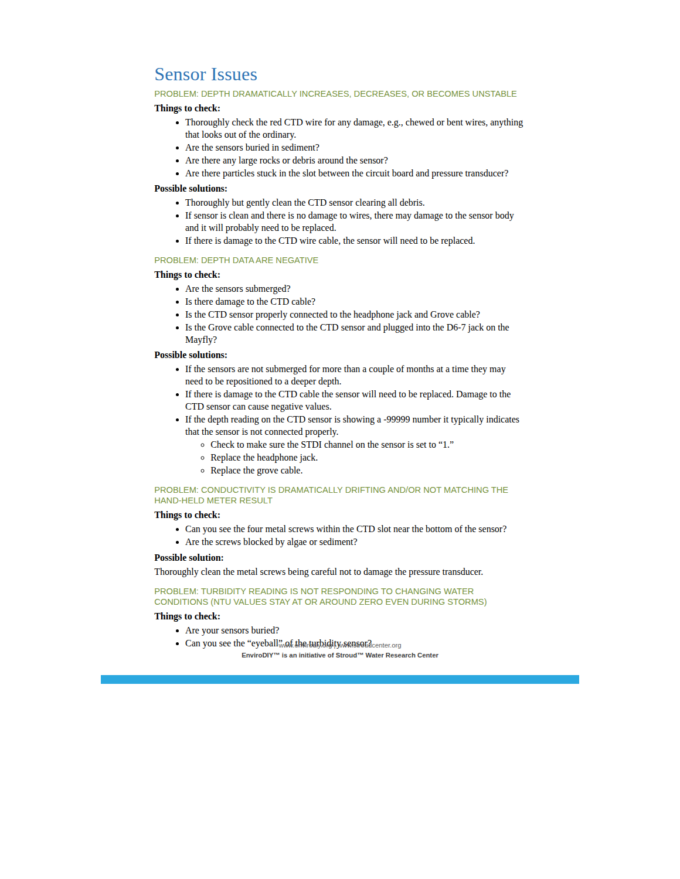Sensor Issues
Problem: Depth dramatically increases, decreases, or becomes unstable
Things to check:
Thoroughly check the red CTD wire for any damage, e.g., chewed or bent wires, anything that looks out of the ordinary.
Are the sensors buried in sediment?
Are there any large rocks or debris around the sensor?
Are there particles stuck in the slot between the circuit board and pressure transducer?
Possible solutions:
Thoroughly but gently clean the CTD sensor clearing all debris.
If sensor is clean and there is no damage to wires, there may damage to the sensor body and it will probably need to be replaced.
If there is damage to the CTD wire cable, the sensor will need to be replaced.
Problem: Depth data are negative
Things to check:
Are the sensors submerged?
Is there damage to the CTD cable?
Is the CTD sensor properly connected to the headphone jack and Grove cable?
Is the Grove cable connected to the CTD sensor and plugged into the D6-7 jack on the Mayfly?
Possible solutions:
If the sensors are not submerged for more than a couple of months at a time they may need to be repositioned to a deeper depth.
If there is damage to the CTD cable the sensor will need to be replaced. Damage to the CTD sensor can cause negative values.
If the depth reading on the CTD sensor is showing a -99999 number it typically indicates that the sensor is not connected properly.
Check to make sure the STDI channel on the sensor is set to “1.”
Replace the headphone jack.
Replace the grove cable.
Problem: Conductivity is dramatically drifting and/or not matching the hand-held meter result
Things to check:
Can you see the four metal screws within the CTD slot near the bottom of the sensor?
Are the screws blocked by algae or sediment?
Possible solution:
Thoroughly clean the metal screws being careful not to damage the pressure transducer.
Problem: Turbidity reading is not responding to changing water conditions (NTU values stay at or around zero even during storms)
Things to check:
Are your sensors buried?
Can you see the “eyeball” of the turbidity sensor?
www.envirodiy.org | www.stroudcenter.org
EnviroDIY™ is an initiative of Stroud™ Water Research Center